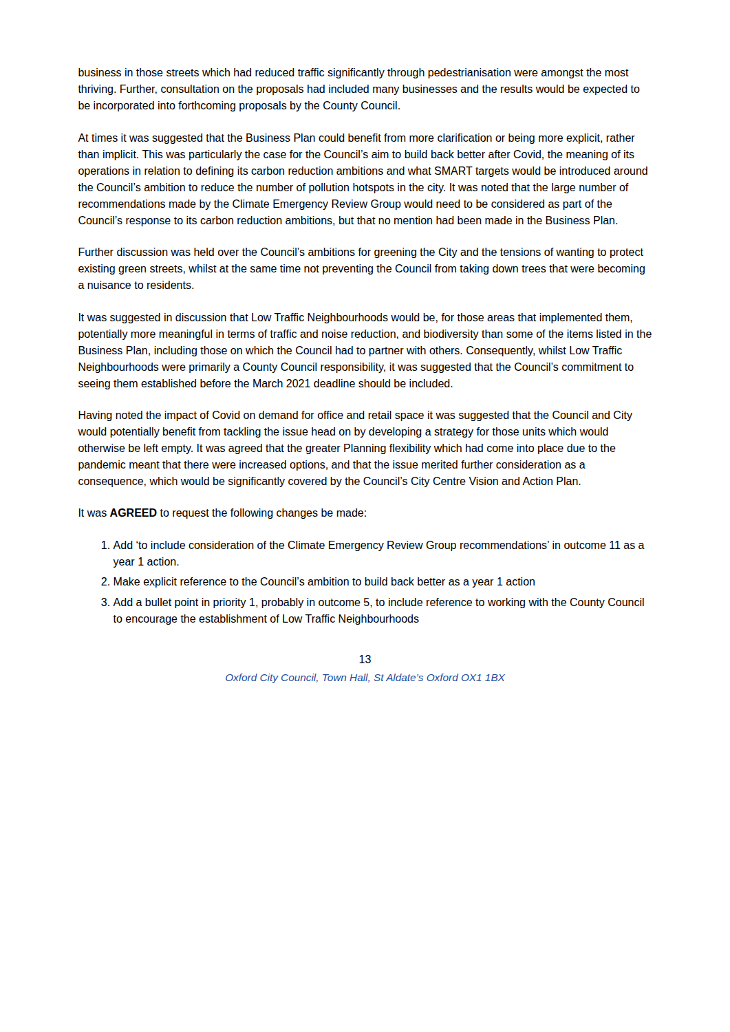business in those streets which had reduced traffic significantly through pedestrianisation were amongst the most thriving. Further, consultation on the proposals had included many businesses and the results would be expected to be incorporated into forthcoming proposals by the County Council.
At times it was suggested that the Business Plan could benefit from more clarification or being more explicit, rather than implicit. This was particularly the case for the Council’s aim to build back better after Covid, the meaning of its operations in relation to defining its carbon reduction ambitions and what SMART targets would be introduced around the Council’s ambition to reduce the number of pollution hotspots in the city. It was noted that the large number of recommendations made by the Climate Emergency Review Group would need to be considered as part of the Council’s response to its carbon reduction ambitions, but that no mention had been made in the Business Plan.
Further discussion was held over the Council’s ambitions for greening the City and the tensions of wanting to protect existing green streets, whilst at the same time not preventing the Council from taking down trees that were becoming a nuisance to residents.
It was suggested in discussion that Low Traffic Neighbourhoods would be, for those areas that implemented them, potentially more meaningful in terms of traffic and noise reduction, and biodiversity than some of the items listed in the Business Plan, including those on which the Council had to partner with others. Consequently, whilst Low Traffic Neighbourhoods were primarily a County Council responsibility, it was suggested that the Council’s commitment to seeing them established before the March 2021 deadline should be included.
Having noted the impact of Covid on demand for office and retail space it was suggested that the Council and City would potentially benefit from tackling the issue head on by developing a strategy for those units which would otherwise be left empty. It was agreed that the greater Planning flexibility which had come into place due to the pandemic meant that there were increased options, and that the issue merited further consideration as a consequence, which would be significantly covered by the Council’s City Centre Vision and Action Plan.
It was AGREED to request the following changes be made:
Add ‘to include consideration of the Climate Emergency Review Group recommendations’ in outcome 11 as a year 1 action.
Make explicit reference to the Council’s ambition to build back better as a year 1 action
Add a bullet point in priority 1, probably in outcome 5, to include reference to working with the County Council to encourage the establishment of Low Traffic Neighbourhoods
13
Oxford City Council, Town Hall, St Aldate’s Oxford OX1 1BX